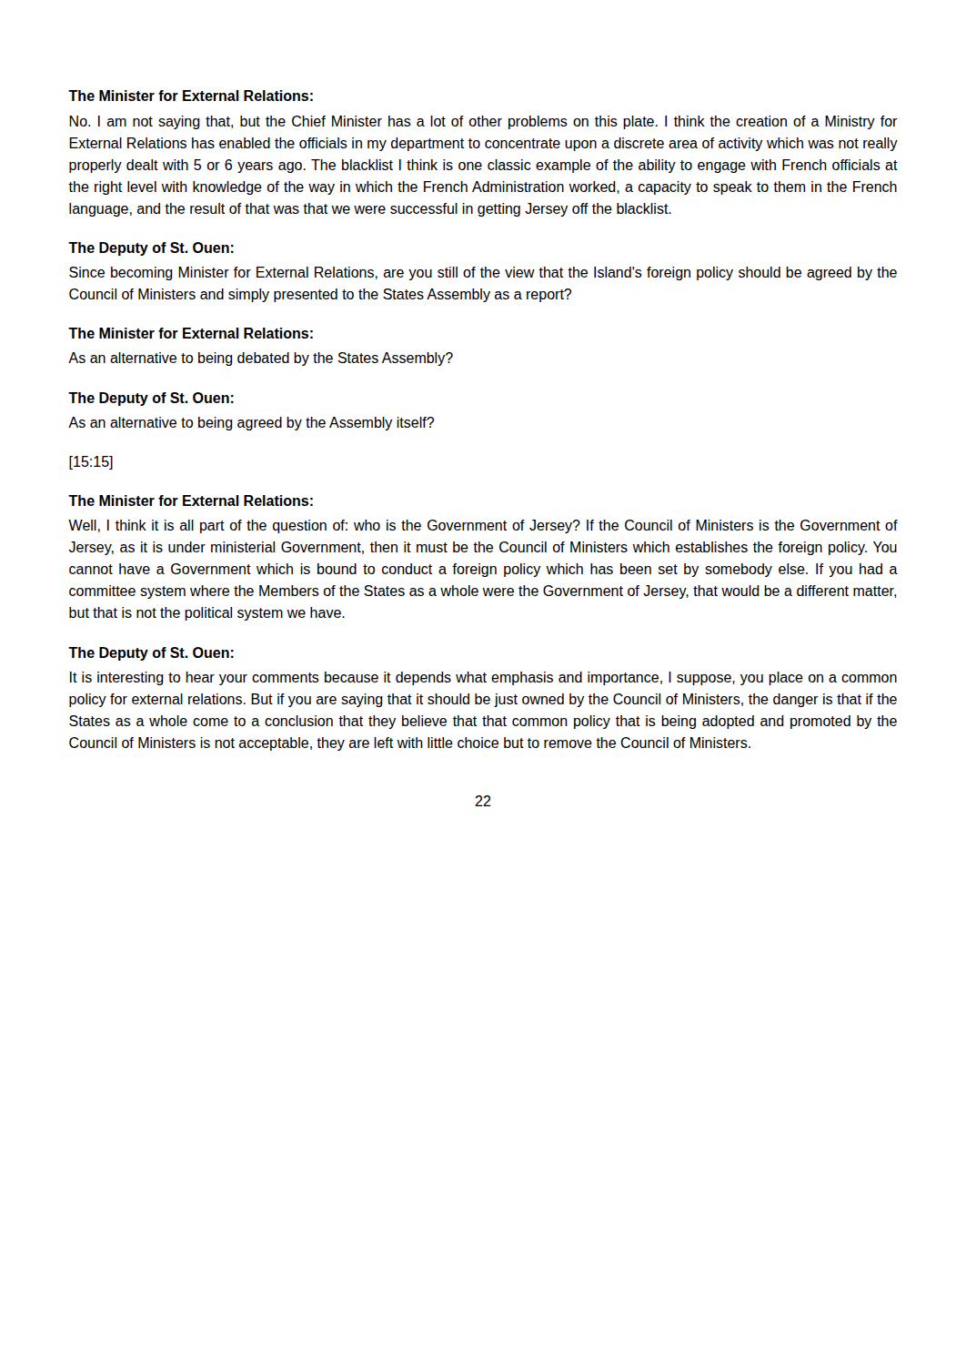The Minister for External Relations:
No. I am not saying that, but the Chief Minister has a lot of other problems on this plate. I think the creation of a Ministry for External Relations has enabled the officials in my department to concentrate upon a discrete area of activity which was not really properly dealt with 5 or 6 years ago. The blacklist I think is one classic example of the ability to engage with French officials at the right level with knowledge of the way in which the French Administration worked, a capacity to speak to them in the French language, and the result of that was that we were successful in getting Jersey off the blacklist.
The Deputy of St. Ouen:
Since becoming Minister for External Relations, are you still of the view that the Island's foreign policy should be agreed by the Council of Ministers and simply presented to the States Assembly as a report?
The Minister for External Relations:
As an alternative to being debated by the States Assembly?
The Deputy of St. Ouen:
As an alternative to being agreed by the Assembly itself?
[15:15]
The Minister for External Relations:
Well, I think it is all part of the question of: who is the Government of Jersey? If the Council of Ministers is the Government of Jersey, as it is under ministerial Government, then it must be the Council of Ministers which establishes the foreign policy. You cannot have a Government which is bound to conduct a foreign policy which has been set by somebody else. If you had a committee system where the Members of the States as a whole were the Government of Jersey, that would be a different matter, but that is not the political system we have.
The Deputy of St. Ouen:
It is interesting to hear your comments because it depends what emphasis and importance, I suppose, you place on a common policy for external relations. But if you are saying that it should be just owned by the Council of Ministers, the danger is that if the States as a whole come to a conclusion that they believe that that common policy that is being adopted and promoted by the Council of Ministers is not acceptable, they are left with little choice but to remove the Council of Ministers.
22